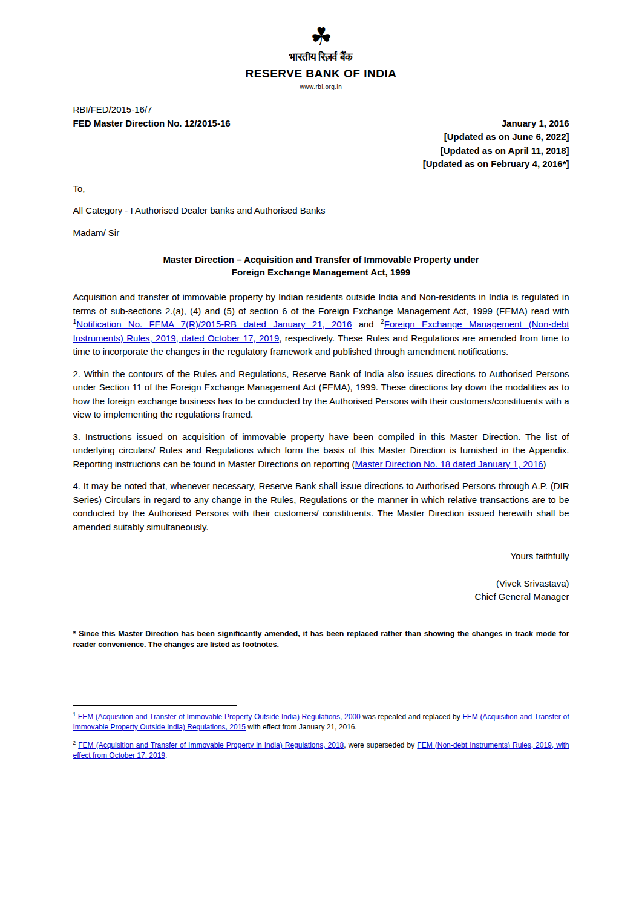☘
भारतीय रिज़र्व बैंक
RESERVE BANK OF INDIA
www.rbi.org.in
RBI/FED/2015-16/7
FED Master Direction No. 12/2015-16 January 1, 2016
[Updated as on June 6, 2022]
[Updated as on April 11, 2018]
[Updated as on February 4, 2016*]
To,
All Category - I Authorised Dealer banks and Authorised Banks
Madam/ Sir
Master Direction – Acquisition and Transfer of Immovable Property under
Foreign Exchange Management Act, 1999
Acquisition and transfer of immovable property by Indian residents outside India and Non-residents in India is regulated in terms of sub-sections 2.(a), (4) and (5) of section 6 of the Foreign Exchange Management Act, 1999 (FEMA) read with 1Notification No. FEMA 7(R)/2015-RB dated January 21, 2016 and 2Foreign Exchange Management (Non-debt Instruments) Rules, 2019, dated October 17, 2019, respectively. These Rules and Regulations are amended from time to time to incorporate the changes in the regulatory framework and published through amendment notifications.
2. Within the contours of the Rules and Regulations, Reserve Bank of India also issues directions to Authorised Persons under Section 11 of the Foreign Exchange Management Act (FEMA), 1999. These directions lay down the modalities as to how the foreign exchange business has to be conducted by the Authorised Persons with their customers/constituents with a view to implementing the regulations framed.
3. Instructions issued on acquisition of immovable property have been compiled in this Master Direction. The list of underlying circulars/ Rules and Regulations which form the basis of this Master Direction is furnished in the Appendix. Reporting instructions can be found in Master Directions on reporting (Master Direction No. 18 dated January 1, 2016)
4. It may be noted that, whenever necessary, Reserve Bank shall issue directions to Authorised Persons through A.P. (DIR Series) Circulars in regard to any change in the Rules, Regulations or the manner in which relative transactions are to be conducted by the Authorised Persons with their customers/ constituents. The Master Direction issued herewith shall be amended suitably simultaneously.
Yours faithfully
(Vivek Srivastava)
Chief General Manager
* Since this Master Direction has been significantly amended, it has been replaced rather than showing the changes in track mode for reader convenience. The changes are listed as footnotes.
1 FEM (Acquisition and Transfer of Immovable Property Outside India) Regulations, 2000 was repealed and replaced by FEM (Acquisition and Transfer of Immovable Property Outside India) Regulations, 2015 with effect from January 21, 2016.
2 FEM (Acquisition and Transfer of Immovable Property in India) Regulations, 2018, were superseded by FEM (Non-debt Instruments) Rules, 2019, with effect from October 17, 2019.